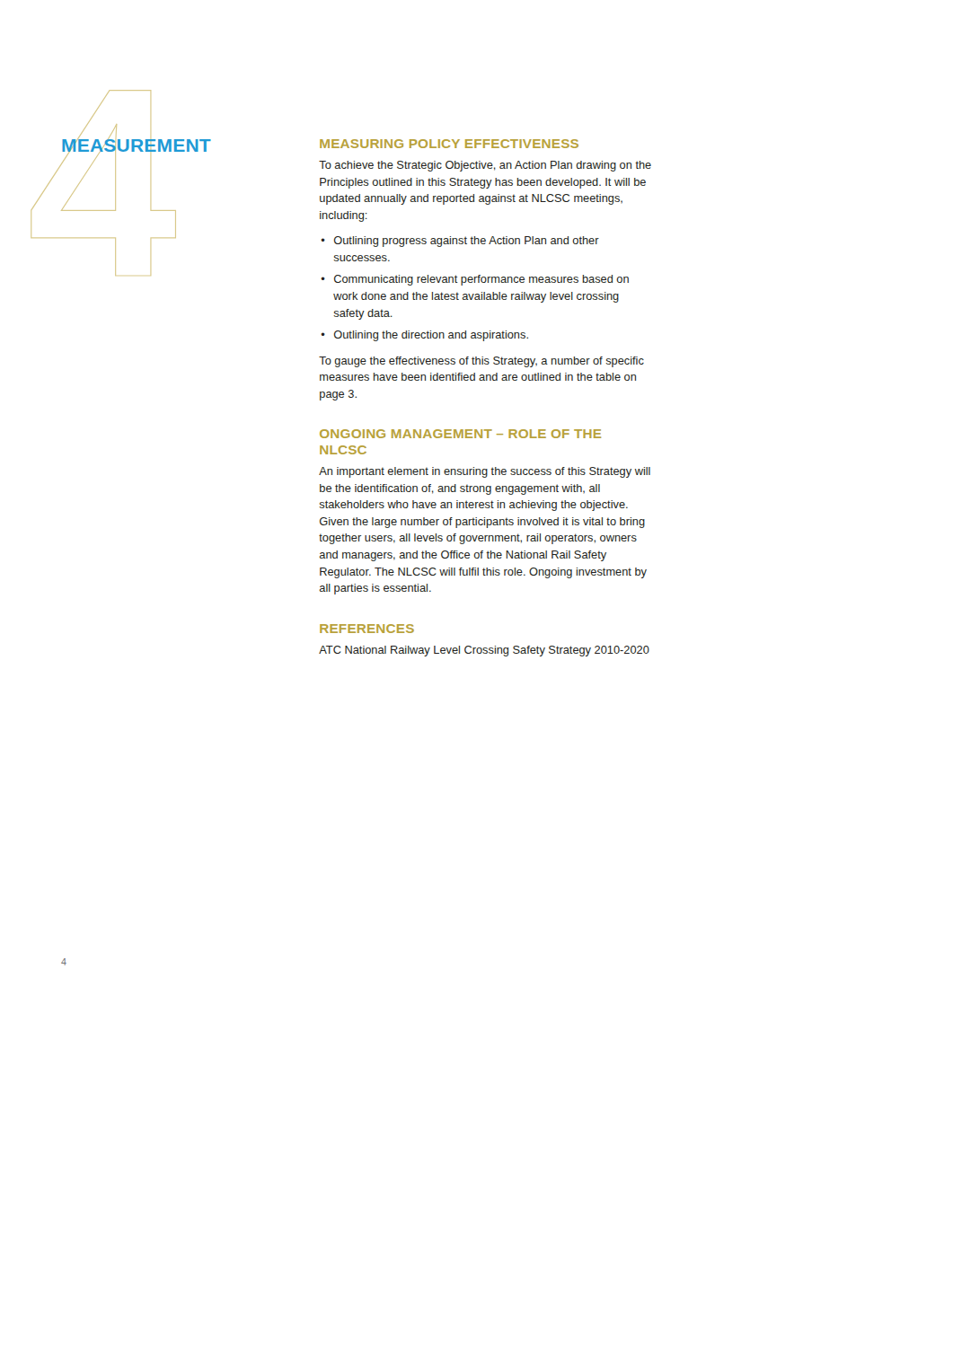4
MEASUREMENT
MEASURING POLICY EFFECTIVENESS
To achieve the Strategic Objective, an Action Plan drawing on the Principles outlined in this Strategy has been developed. It will be updated annually and reported against at NLCSC meetings, including:
Outlining progress against the Action Plan and other successes.
Communicating relevant performance measures based on work done and the latest available railway level crossing safety data.
Outlining the direction and aspirations.
To gauge the effectiveness of this Strategy, a number of specific measures have been identified and are outlined in the table on page 3.
ONGOING MANAGEMENT – ROLE OF THE NLCSC
An important element in ensuring the success of this Strategy will be the identification of, and strong engagement with, all stakeholders who have an interest in achieving the objective. Given the large number of participants involved it is vital to bring together users, all levels of government, rail operators, owners and managers, and the Office of the National Rail Safety Regulator. The NLCSC will fulfil this role. Ongoing investment by all parties is essential.
REFERENCES
ATC National Railway Level Crossing Safety Strategy 2010-2020
4